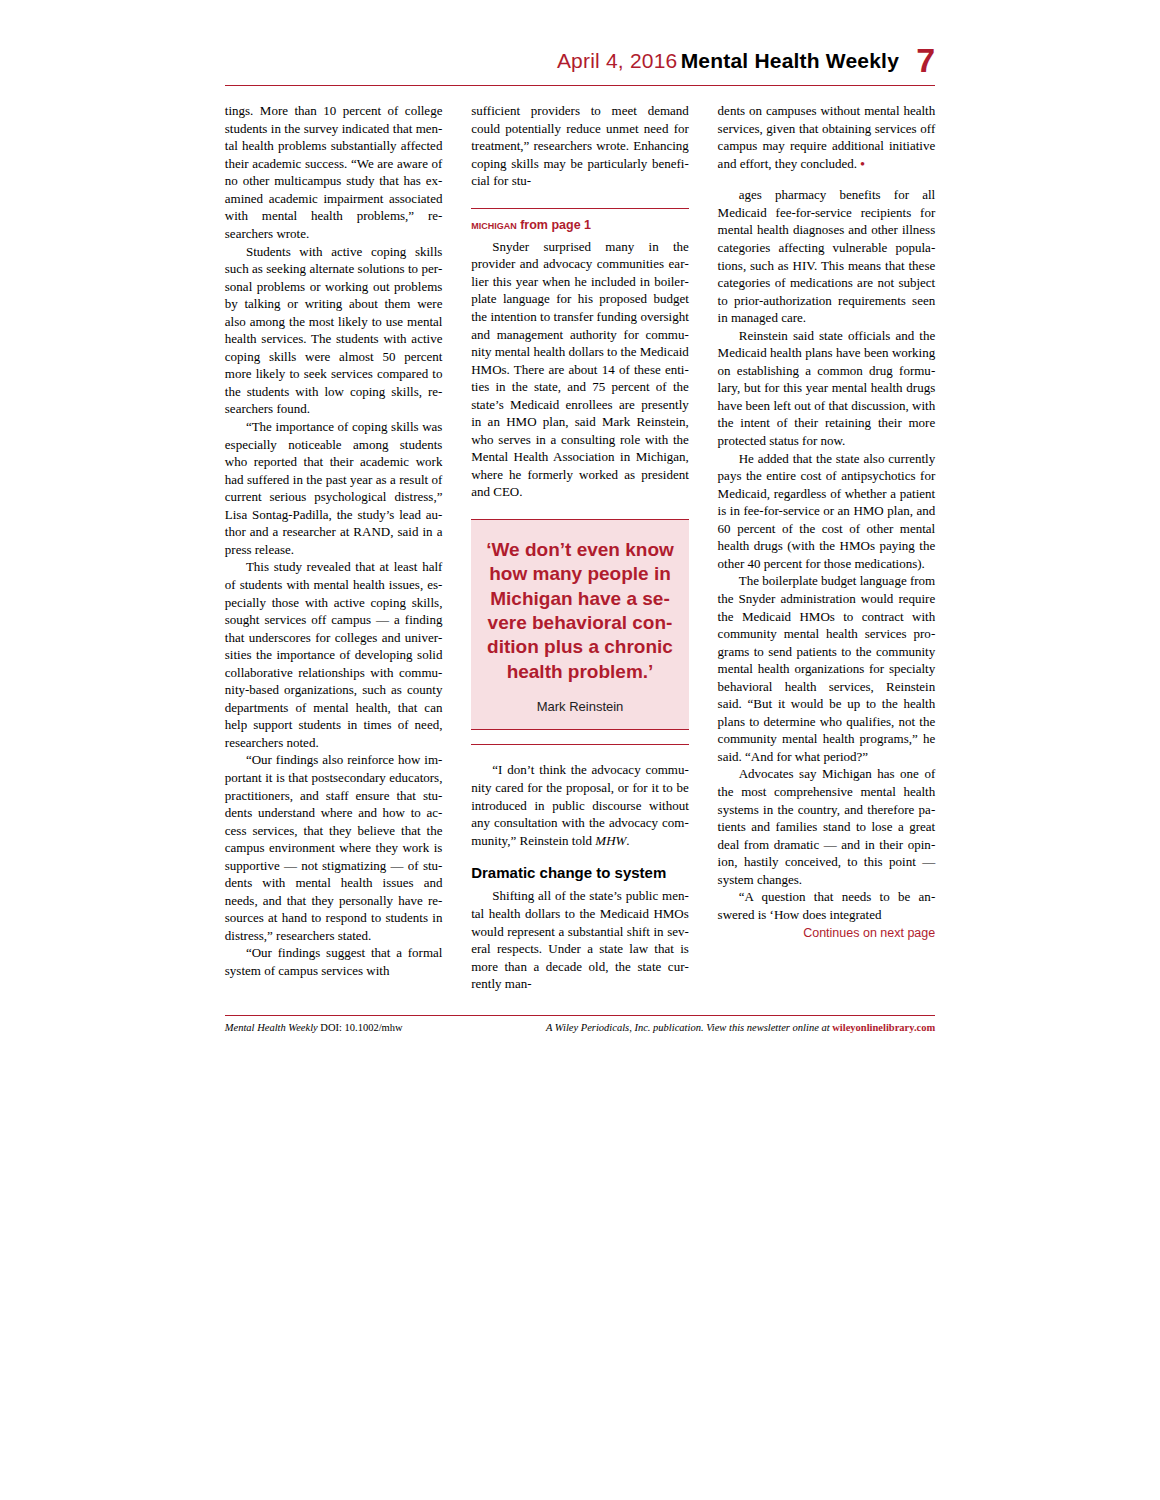April 4, 2016 Mental Health Weekly 7
tings. More than 10 percent of college students in the survey indicated that mental health problems substantially affected their academic success. “We are aware of no other multicampus study that has examined academic impairment associated with mental health problems,” researchers wrote.
Students with active coping skills such as seeking alternate solutions to personal problems or working out problems by talking or writing about them were also among the most likely to use mental health services. The students with active coping skills were almost 50 percent more likely to seek services compared to the students with low coping skills, researchers found.
“The importance of coping skills was especially noticeable among students who reported that their academic work had suffered in the past year as a result of current serious psychological distress,” Lisa Sontag-Padilla, the study’s lead author and a researcher at RAND, said in a press release.
This study revealed that at least half of students with mental health issues, especially those with active coping skills, sought services off campus — a finding that underscores for colleges and universities the importance of developing solid collaborative relationships with community-based organizations, such as county departments of mental health, that can help support students in times of need, researchers noted.
“Our findings also reinforce how important it is that postsecondary educators, practitioners, and staff ensure that students understand where and how to access services, that they believe that the campus environment where they work is supportive — not stigmatizing — of students with mental health issues and needs, and that they personally have resources at hand to respond to students in distress,” researchers stated.
“Our findings suggest that a formal system of campus services with
sufficient providers to meet demand could potentially reduce unmet need for treatment,” researchers wrote. Enhancing coping skills may be particularly beneficial for stu-
Michigan from page 1
Snyder surprised many in the provider and advocacy communities earlier this year when he included in boilerplate language for his proposed budget the intention to transfer funding oversight and management authority for community mental health dollars to the Medicaid HMOs. There are about 14 of these entities in the state, and 75 percent of the state’s Medicaid enrollees are presently in an HMO plan, said Mark Reinstein, who serves in a consulting role with the Mental Health Association in Michigan, where he formerly worked as president and CEO.
‘We don’t even know how many people in Michigan have a severe behavioral condition plus a chronic health problem.’
Mark Reinstein
“I don’t think the advocacy community cared for the proposal, or for it to be introduced in public discourse without any consultation with the advocacy community,” Reinstein told MHW.
Dramatic change to system
Shifting all of the state’s public mental health dollars to the Medicaid HMOs would represent a substantial shift in several respects. Under a state law that is more than a decade old, the state currently man-
dents on campuses without mental health services, given that obtaining services off campus may require additional initiative and effort, they concluded. •
ages pharmacy benefits for all Medicaid fee-for-service recipients for mental health diagnoses and other illness categories affecting vulnerable populations, such as HIV. This means that these categories of medications are not subject to prior-authorization requirements seen in managed care.
Reinstein said state officials and the Medicaid health plans have been working on establishing a common drug formulary, but for this year mental health drugs have been left out of that discussion, with the intent of their retaining their more protected status for now.
He added that the state also currently pays the entire cost of antipsychotics for Medicaid, regardless of whether a patient is in fee-for-service or an HMO plan, and 60 percent of the cost of other mental health drugs (with the HMOs paying the other 40 percent for those medications).
The boilerplate budget language from the Snyder administration would require the Medicaid HMOs to contract with community mental health services programs to send patients to the community mental health organizations for specialty behavioral health services, Reinstein said. “But it would be up to the health plans to determine who qualifies, not the community mental health programs,” he said. “And for what period?”
Advocates say Michigan has one of the most comprehensive mental health systems in the country, and therefore patients and families stand to lose a great deal from dramatic — and in their opinion, hastily conceived, to this point — system changes.
“A question that needs to be answered is ‘How does integrated
Continues on next page
Mental Health Weekly DOI: 10.1002/mhw
A Wiley Periodicals, Inc. publication. View this newsletter online at wileyonlinelibrary.com